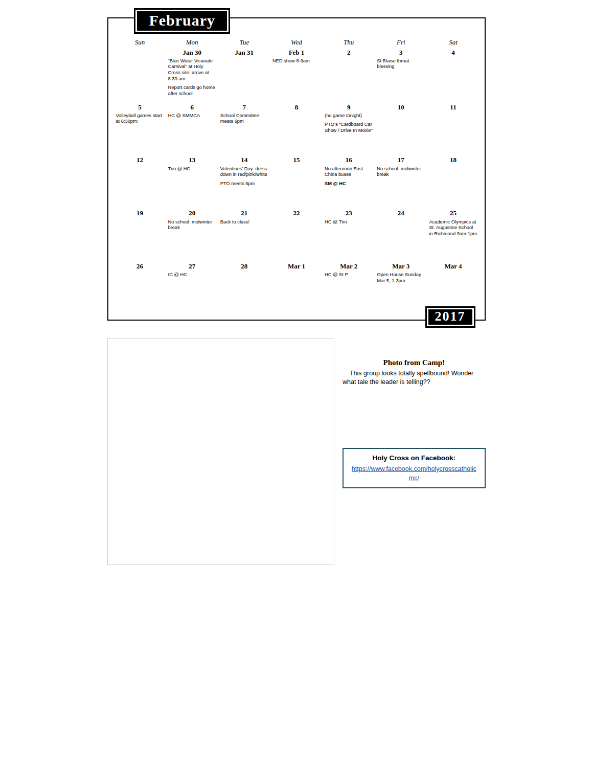February
| Sun | Mon | Tue | Wed | Thu | Fri | Sat |
| --- | --- | --- | --- | --- | --- | --- |
| | Jan 30 “Blue Water Vicariate Carnival” at Holy Cross site: arrive at 8:30 am Report cards go home after school | Jan 31 | Feb 1 NED show 8-9am | 2 | 3 St Blaise throat blessing | 4 |
| 5 Volleyball games start at 6:30pm: | 6 HC @ SMMCA | 7 School Committee meets 6pm | 8 | 9 (no game tonight) PTO’s “Cardboard Car Show / Drive In Movie” | 10 | 11 |
| 12 | 13 Trin @ HC | 14 Valentines’ Day: dress down in red/pink/white PTO meets 6pm | 15 | 16 No afternoon East China buses SM @ HC | 17 No school: midwinter break | 18 |
| 19 | 20 No school: midwinter break | 21 Back to class! | 22 | 23 HC @ Trin | 24 | 25 Academic Olympics at St. Augustine School in Richmond 9am-1pm |
| 26 | 27 IC @ HC | 28 | Mar 1 | Mar 2 HC @ St P | Mar 3 Open House Sunday Mar 5, 1-3pm | Mar 4 |
2017
Photo from Camp!
This group looks totally spellbound! Wonder what tale the leader is telling??
Holy Cross on Facebook:
https://www.facebook.com/holycrosscatholicmc/